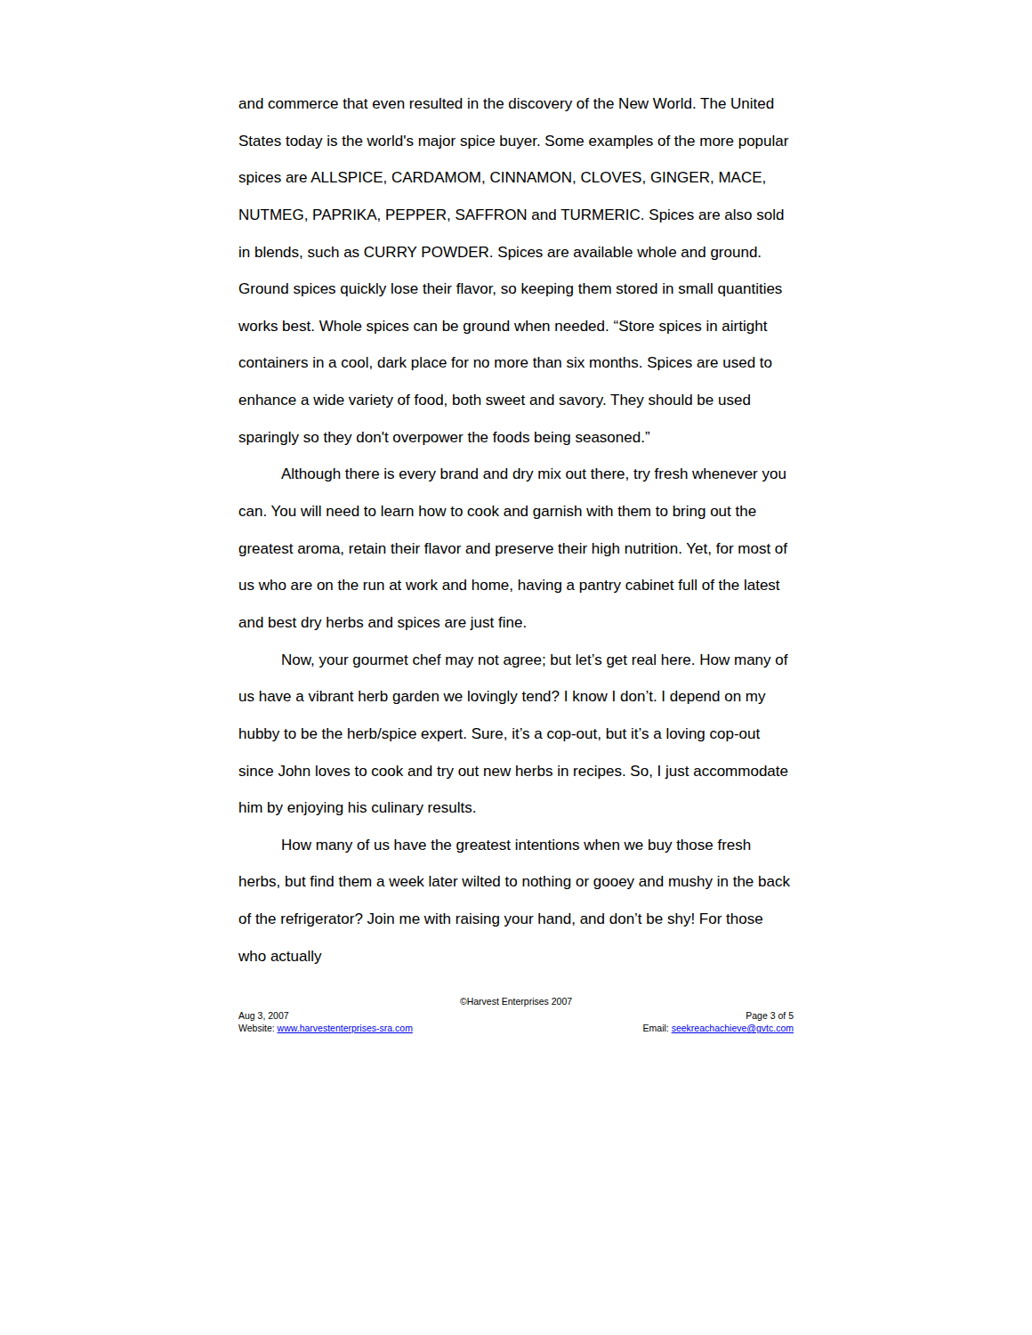and commerce that even resulted in the discovery of the New World. The United States today is the world's major spice buyer. Some examples of the more popular spices are ALLSPICE, CARDAMOM, CINNAMON, CLOVES, GINGER, MACE, NUTMEG, PAPRIKA, PEPPER, SAFFRON and TURMERIC. Spices are also sold in blends, such as CURRY POWDER. Spices are available whole and ground. Ground spices quickly lose their flavor, so keeping them stored in small quantities works best. Whole spices can be ground when needed. “Store spices in airtight containers in a cool, dark place for no more than six months. Spices are used to enhance a wide variety of food, both sweet and savory. They should be used sparingly so they don't overpower the foods being seasoned.”
Although there is every brand and dry mix out there, try fresh whenever you can. You will need to learn how to cook and garnish with them to bring out the greatest aroma, retain their flavor and preserve their high nutrition. Yet, for most of us who are on the run at work and home, having a pantry cabinet full of the latest and best dry herbs and spices are just fine.
Now, your gourmet chef may not agree; but let’s get real here. How many of us have a vibrant herb garden we lovingly tend? I know I don’t. I depend on my hubby to be the herb/spice expert. Sure, it’s a cop-out, but it’s a loving cop-out since John loves to cook and try out new herbs in recipes. So, I just accommodate him by enjoying his culinary results.
How many of us have the greatest intentions when we buy those fresh herbs, but find them a week later wilted to nothing or gooey and mushy in the back of the refrigerator? Join me with raising your hand, and don’t be shy! For those who actually
©Harvest Enterprises 2007
Aug 3, 2007
Page 3 of 5
Website: www.harvestenterprises-sra.com
Email: seekreachachieve@gvtc.com